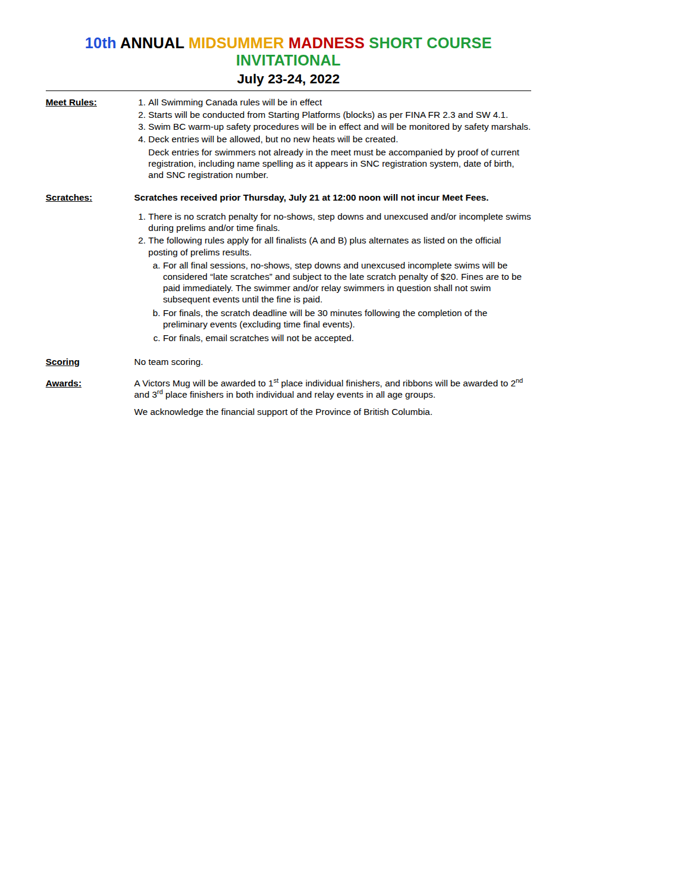10th ANNUAL MIDSUMMER MADNESS SHORT COURSE
INVITATIONAL
July 23-24, 2022
| Meet Rules: | All Swimming Canada rules will be in effect Starts will be conducted from Starting Platforms (blocks) as per FINA FR 2.3 and SW 4.1. Swim BC warm-up safety procedures will be in effect and will be monitored by safety marshals. Deck entries will be allowed, but no new heats will be created. Deck entries for swimmers not already in the meet must be accompanied by proof of current registration, including name spelling as it appears in SNC registration system, date of birth, and SNC registration number. |
| Scratches: | Scratches received prior Thursday, July 21 at 12:00 noon will not incur Meet Fees. There is no scratch penalty for no-shows, step downs and unexcused and/or incomplete swims during prelims and/or time finals. The following rules apply for all finalists (A and B) plus alternates as listed on the official posting of prelims results. For all final sessions, no-shows, step downs and unexcused incomplete swims will be considered “late scratches” and subject to the late scratch penalty of $20. Fines are to be paid immediately. The swimmer and/or relay swimmers in question shall not swim subsequent events until the fine is paid. For finals, the scratch deadline will be 30 minutes following the completion of the preliminary events (excluding time final events). For finals, email scratches will not be accepted. |
| Scoring | No team scoring. |
| Awards: | A Victors Mug will be awarded to 1 st place individual finishers, and ribbons will be awarded to 2 nd and 3 rd place finishers in both individual and relay events in all age groups. We acknowledge the financial support of the Province of British Columbia. |